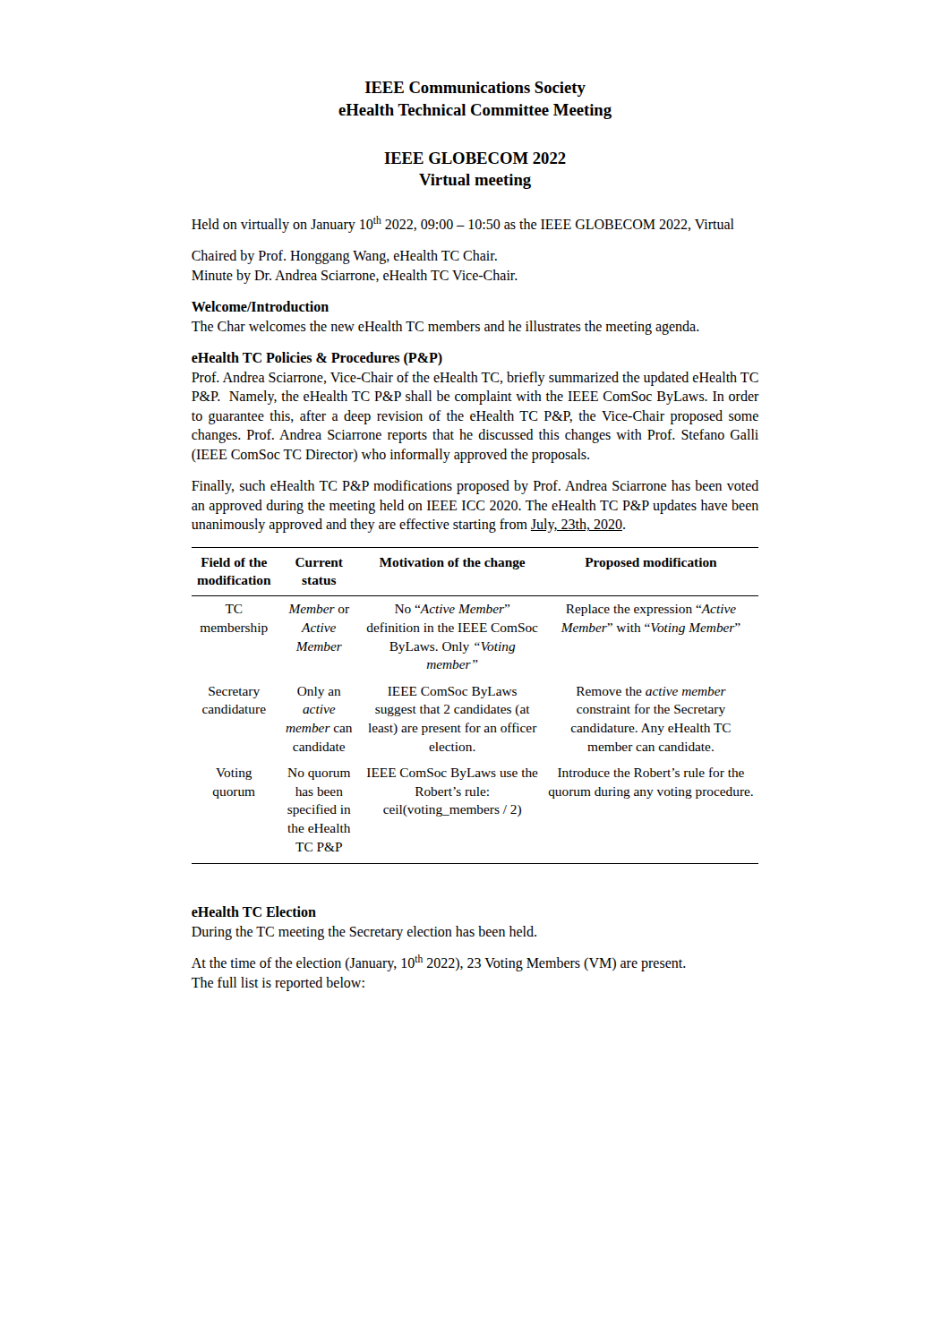IEEE Communications Society
eHealth Technical Committee Meeting
IEEE GLOBECOM 2022
Virtual meeting
Held on virtually on January 10th 2022, 09:00 – 10:50 as the IEEE GLOBECOM 2022, Virtual
Chaired by Prof. Honggang Wang, eHealth TC Chair.
Minute by Dr. Andrea Sciarrone, eHealth TC Vice-Chair.
Welcome/Introduction
The Char welcomes the new eHealth TC members and he illustrates the meeting agenda.
eHealth TC Policies & Procedures (P&P)
Prof. Andrea Sciarrone, Vice-Chair of the eHealth TC, briefly summarized the updated eHealth TC P&P. Namely, the eHealth TC P&P shall be complaint with the IEEE ComSoc ByLaws. In order to guarantee this, after a deep revision of the eHealth TC P&P, the Vice-Chair proposed some changes. Prof. Andrea Sciarrone reports that he discussed this changes with Prof. Stefano Galli (IEEE ComSoc TC Director) who informally approved the proposals.
Finally, such eHealth TC P&P modifications proposed by Prof. Andrea Sciarrone has been voted an approved during the meeting held on IEEE ICC 2020. The eHealth TC P&P updates have been unanimously approved and they are effective starting from July, 23th, 2020.
| Field of the modification | Current status | Motivation of the change | Proposed modification |
| --- | --- | --- | --- |
| TC membership | Member or Active Member | No “ Active Member ” definition in the IEEE ComSoc ByLaws. Only “Voting member” | Replace the expression “ Active Member ” with “ Voting Member ” |
| Secretary candidature | Only an active member can candidate | IEEE ComSoc ByLaws suggest that 2 candidates (at least) are present for an officer election. | Remove the active member constraint for the Secretary candidature. Any eHealth TC member can candidate. |
| Voting quorum | No quorum has been specified in the eHealth TC P&P | IEEE ComSoc ByLaws use the Robert’s rule: ceil(voting_members / 2) | Introduce the Robert’s rule for the quorum during any voting procedure. |
eHealth TC Election
During the TC meeting the Secretary election has been held.
At the time of the election (January, 10th 2022), 23 Voting Members (VM) are present.
The full list is reported below: